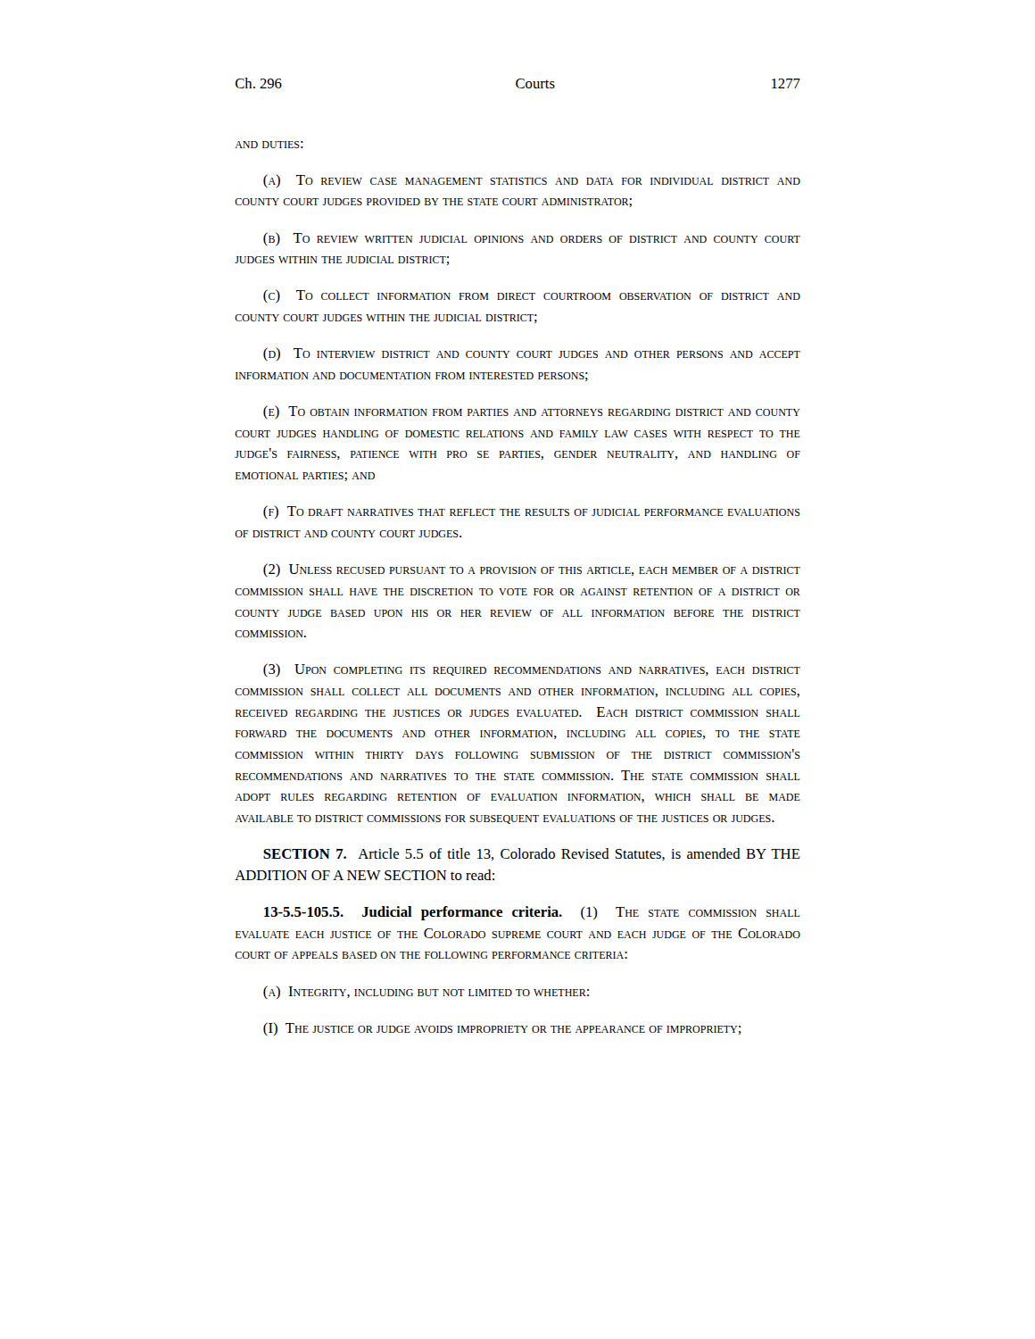Ch. 296
Courts
1277
and duties:
(a) To review case management statistics and data for individual district and county court judges provided by the state court administrator;
(b) To review written judicial opinions and orders of district and county court judges within the judicial district;
(c) To collect information from direct courtroom observation of district and county court judges within the judicial district;
(d) To interview district and county court judges and other persons and accept information and documentation from interested persons;
(e) To obtain information from parties and attorneys regarding district and county court judges handling of domestic relations and family law cases with respect to the judge's fairness, patience with pro se parties, gender neutrality, and handling of emotional parties; and
(f) To draft narratives that reflect the results of judicial performance evaluations of district and county court judges.
(2) Unless recused pursuant to a provision of this article, each member of a district commission shall have the discretion to vote for or against retention of a district or county judge based upon his or her review of all information before the district commission.
(3) Upon completing its required recommendations and narratives, each district commission shall collect all documents and other information, including all copies, received regarding the justices or judges evaluated. Each district commission shall forward the documents and other information, including all copies, to the state commission within thirty days following submission of the district commission's recommendations and narratives to the state commission. The state commission shall adopt rules regarding retention of evaluation information, which shall be made available to district commissions for subsequent evaluations of the justices or judges.
SECTION 7. Article 5.5 of title 13, Colorado Revised Statutes, is amended BY THE ADDITION OF A NEW SECTION to read:
13-5.5-105.5. Judicial performance criteria. (1) The state commission shall evaluate each justice of the Colorado supreme court and each judge of the Colorado court of appeals based on the following performance criteria:
(a) Integrity, including but not limited to whether:
(I) The justice or judge avoids impropriety or the appearance of impropriety;